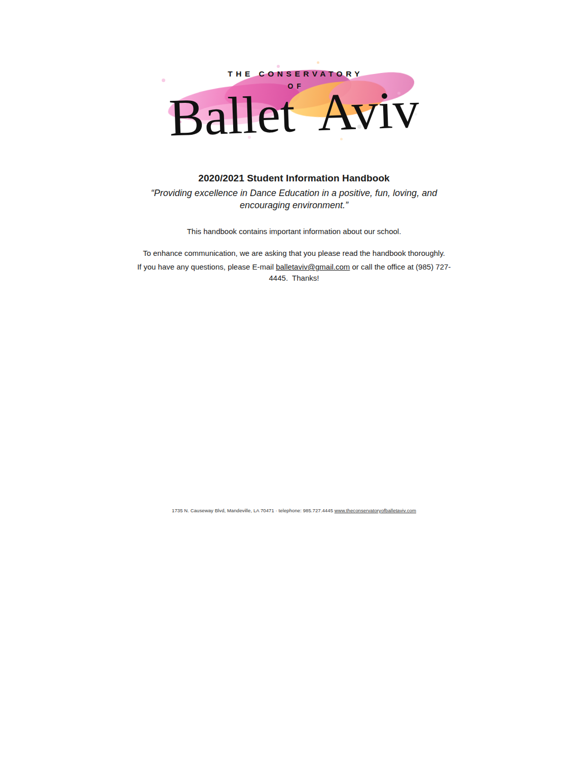The Conservatory of
Ballet Aviv
2020/2021 Student Information Handbook
“Providing excellence in Dance Education in a positive, fun, loving, and encouraging environment.”
This handbook contains important information about our school.
To enhance communication, we are asking that you please read the handbook thoroughly.
If you have any questions, please E-mail balletaviv@gmail.com or call the office at (985) 727-4445. Thanks!
1735 N. Causeway Blvd, Mandeville, LA 70471 · telephone: 985.727.4445 www.theconservatoryofballetaviv.com